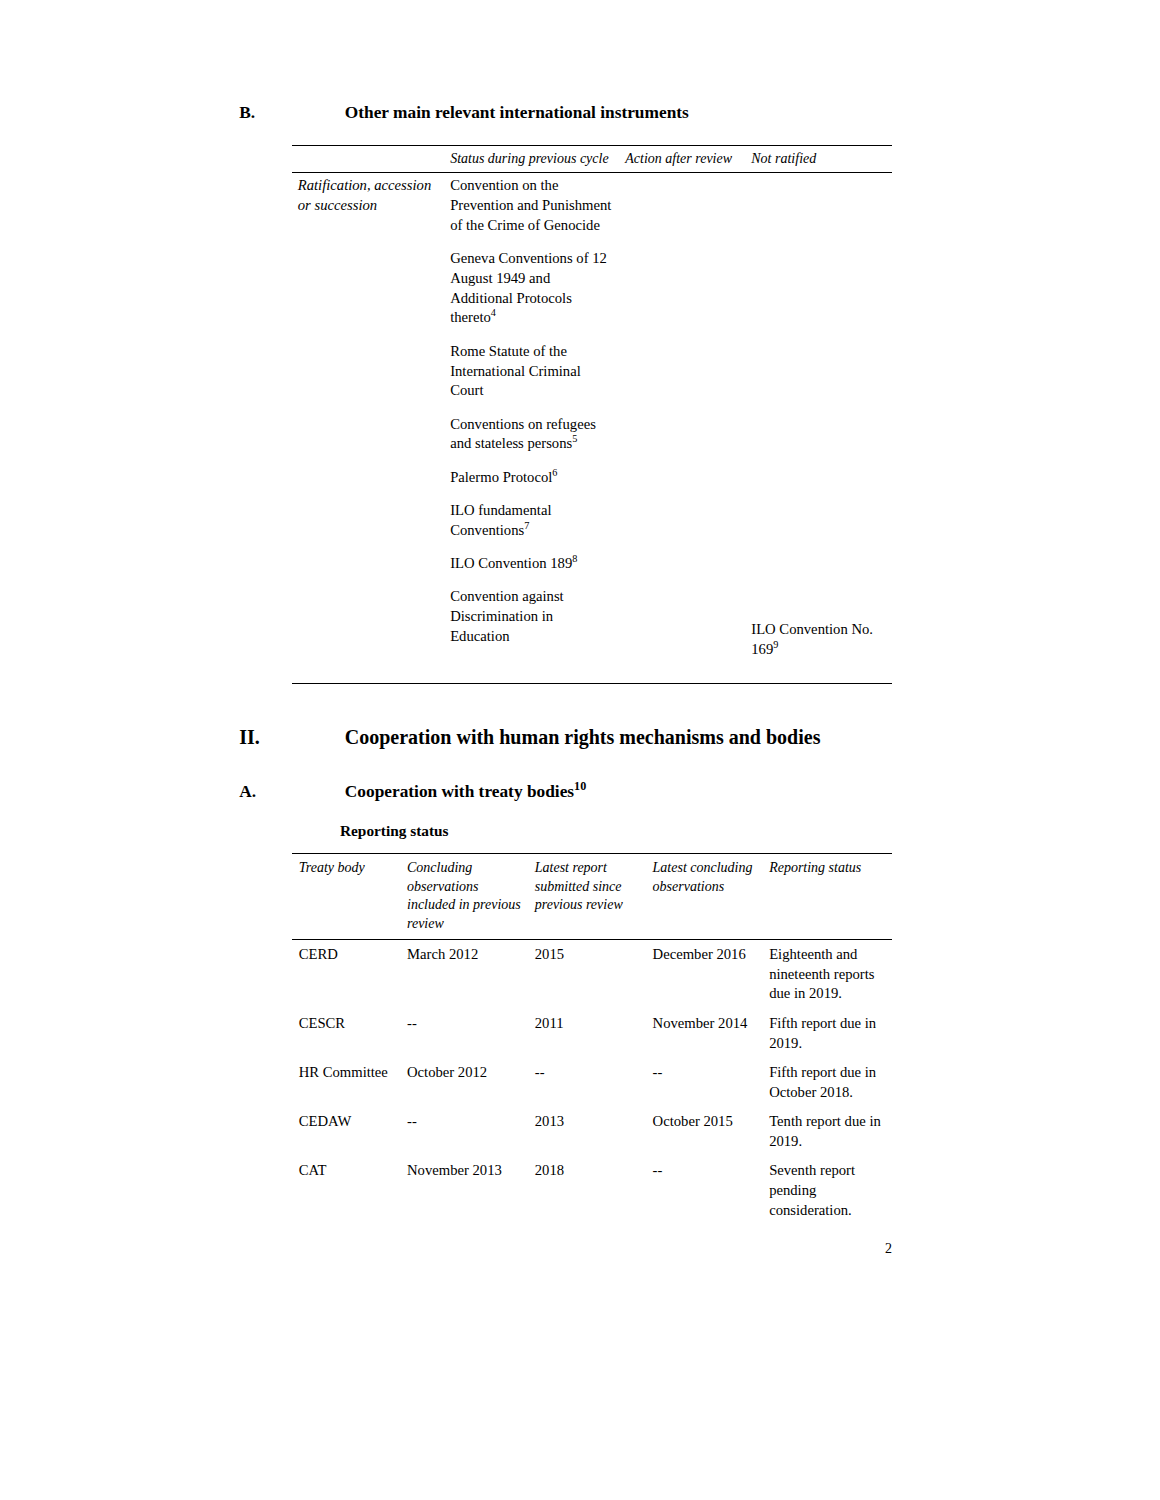B. Other main relevant international instruments
| | Status during previous cycle | Action after review | Not ratified |
| Ratification, accession or succession | Convention on the Prevention and Punishment of the Crime of Genocide Geneva Conventions of 12 August 1949 and Additional Protocols thereto 4 Rome Statute of the International Criminal Court Conventions on refugees and stateless persons 5 Palermo Protocol 6 ILO fundamental Conventions 7 ILO Convention 189 8 Convention against Discrimination in Education | | ILO Convention No. 169 9 |
II. Cooperation with human rights mechanisms and bodies
A. Cooperation with treaty bodies10
Reporting status
| Treaty body | Concluding observations included in previous review | Latest report submitted since previous review | Latest concluding observations | Reporting status |
| CERD | March 2012 | 2015 | December 2016 | Eighteenth and nineteenth reports due in 2019. |
| CESCR | -- | 2011 | November 2014 | Fifth report due in 2019. |
| HR Committee | October 2012 | -- | -- | Fifth report due in October 2018. |
| CEDAW | -- | 2013 | October 2015 | Tenth report due in 2019. |
| CAT | November 2013 | 2018 | -- | Seventh report pending consideration. |
2